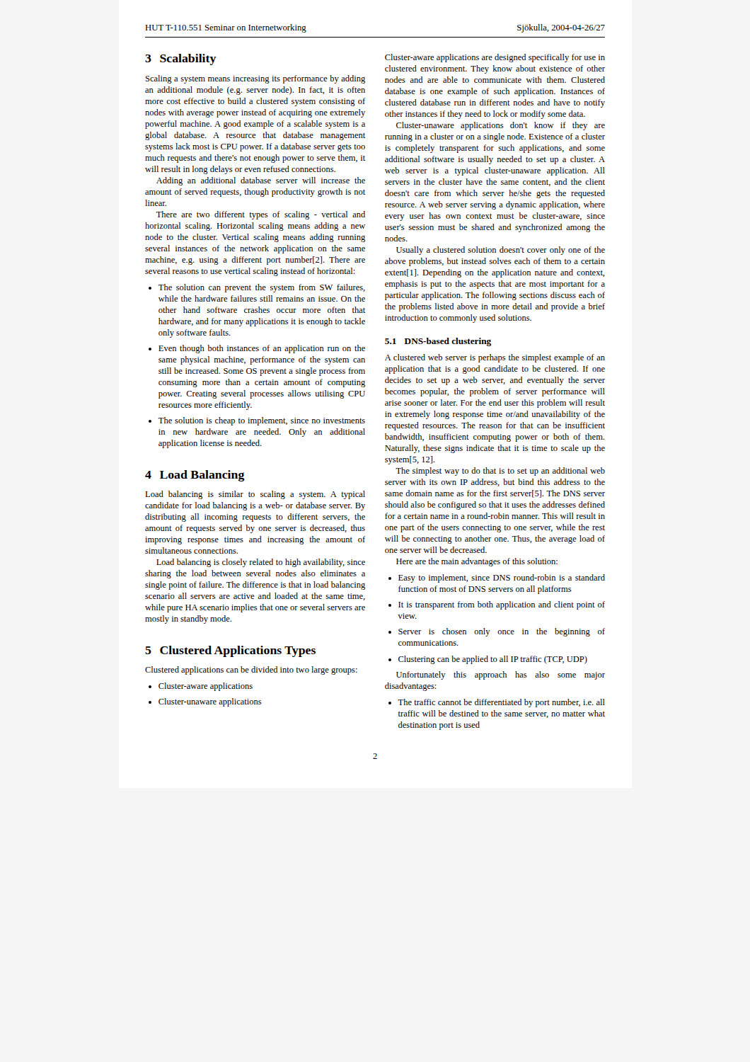HUT T-110.551 Seminar on Internetworking Sjökulla, 2004-04-26/27
3 Scalability
Scaling a system means increasing its performance by adding an additional module (e.g. server node). In fact, it is often more cost effective to build a clustered system consisting of nodes with average power instead of acquiring one extremely powerful machine. A good example of a scalable system is a global database. A resource that database management systems lack most is CPU power. If a database server gets too much requests and there's not enough power to serve them, it will result in long delays or even refused connections.
Adding an additional database server will increase the amount of served requests, though productivity growth is not linear.
There are two different types of scaling - vertical and horizontal scaling. Horizontal scaling means adding a new node to the cluster. Vertical scaling means adding running several instances of the network application on the same machine, e.g. using a different port number[2]. There are several reasons to use vertical scaling instead of horizontal:
The solution can prevent the system from SW failures, while the hardware failures still remains an issue. On the other hand software crashes occur more often that hardware, and for many applications it is enough to tackle only software faults.
Even though both instances of an application run on the same physical machine, performance of the system can still be increased. Some OS prevent a single process from consuming more than a certain amount of computing power. Creating several processes allows utilising CPU resources more efficiently.
The solution is cheap to implement, since no investments in new hardware are needed. Only an additional application license is needed.
4 Load Balancing
Load balancing is similar to scaling a system. A typical candidate for load balancing is a web- or database server. By distributing all incoming requests to different servers, the amount of requests served by one server is decreased, thus improving response times and increasing the amount of simultaneous connections.
Load balancing is closely related to high availability, since sharing the load between several nodes also eliminates a single point of failure. The difference is that in load balancing scenario all servers are active and loaded at the same time, while pure HA scenario implies that one or several servers are mostly in standby mode.
5 Clustered Applications Types
Clustered applications can be divided into two large groups:
Cluster-aware applications
Cluster-unaware applications
Cluster-aware applications are designed specifically for use in clustered environment. They know about existence of other nodes and are able to communicate with them. Clustered database is one example of such application. Instances of clustered database run in different nodes and have to notify other instances if they need to lock or modify some data.
Cluster-unaware applications don't know if they are running in a cluster or on a single node. Existence of a cluster is completely transparent for such applications, and some additional software is usually needed to set up a cluster. A web server is a typical cluster-unaware application. All servers in the cluster have the same content, and the client doesn't care from which server he/she gets the requested resource. A web server serving a dynamic application, where every user has own context must be cluster-aware, since user's session must be shared and synchronized among the nodes.
Usually a clustered solution doesn't cover only one of the above problems, but instead solves each of them to a certain extent[1]. Depending on the application nature and context, emphasis is put to the aspects that are most important for a particular application. The following sections discuss each of the problems listed above in more detail and provide a brief introduction to commonly used solutions.
5.1 DNS-based clustering
A clustered web server is perhaps the simplest example of an application that is a good candidate to be clustered. If one decides to set up a web server, and eventually the server becomes popular, the problem of server performance will arise sooner or later. For the end user this problem will result in extremely long response time or/and unavailability of the requested resources. The reason for that can be insufficient bandwidth, insufficient computing power or both of them. Naturally, these signs indicate that it is time to scale up the system[5, 12].
The simplest way to do that is to set up an additional web server with its own IP address, but bind this address to the same domain name as for the first server[5]. The DNS server should also be configured so that it uses the addresses defined for a certain name in a round-robin manner. This will result in one part of the users connecting to one server, while the rest will be connecting to another one. Thus, the average load of one server will be decreased.
Here are the main advantages of this solution:
Easy to implement, since DNS round-robin is a standard function of most of DNS servers on all platforms
It is transparent from both application and client point of view.
Server is chosen only once in the beginning of communications.
Clustering can be applied to all IP traffic (TCP, UDP)
Unfortunately this approach has also some major disadvantages:
The traffic cannot be differentiated by port number, i.e. all traffic will be destined to the same server, no matter what destination port is used
2